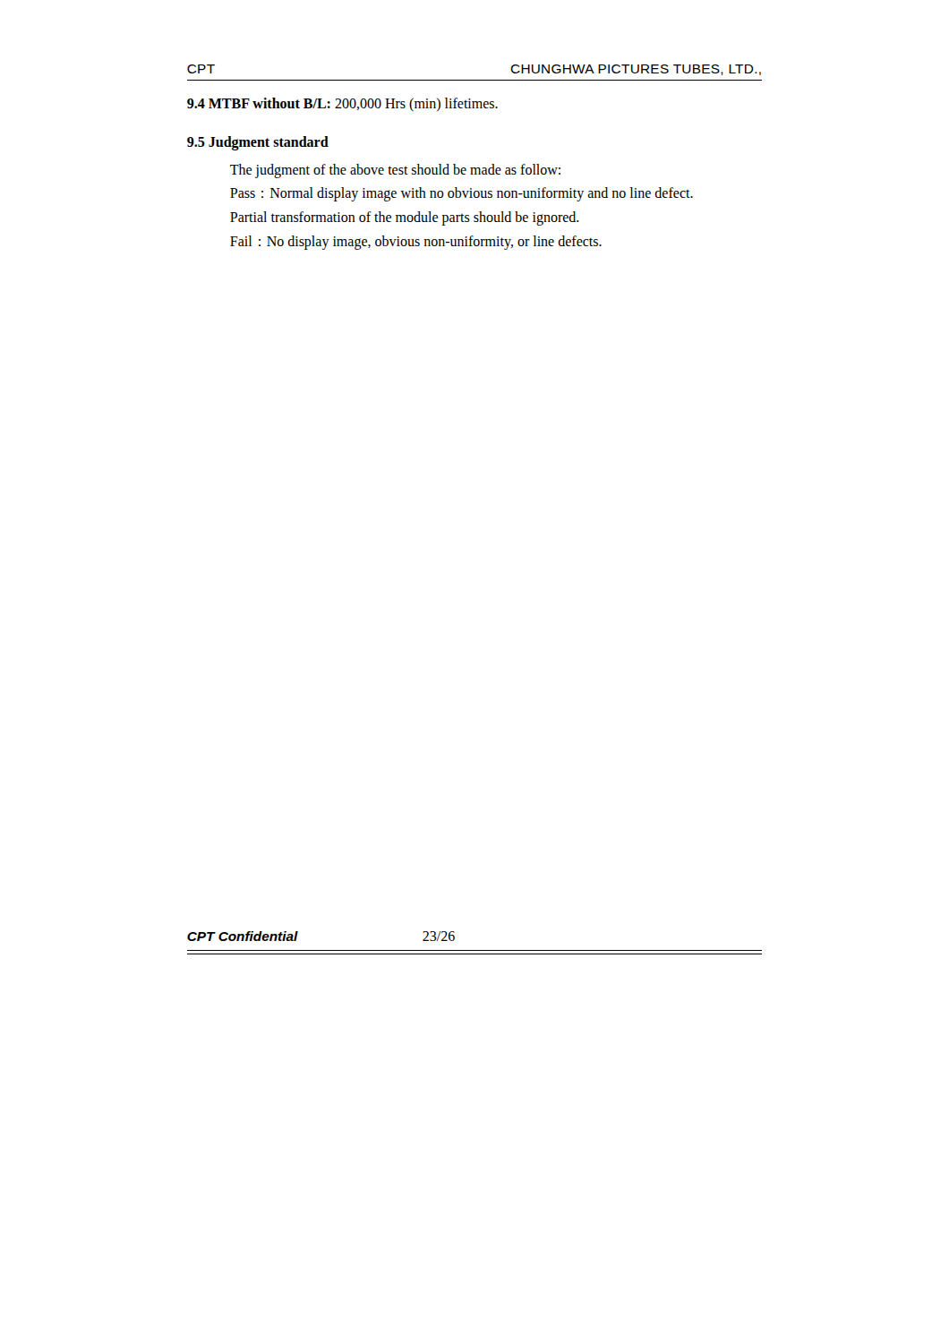CPT
CHUNGHWA PICTURES TUBES, LTD.,
9.4 MTBF without B/L: 200,000 Hrs (min) lifetimes.
9.5 Judgment standard
The judgment of the above test should be made as follow:
Pass：Normal display image with no obvious non-uniformity and no line defect.
Partial transformation of the module parts should be ignored.
Fail：No display image, obvious non-uniformity, or line defects.
CPT Confidential
23/26